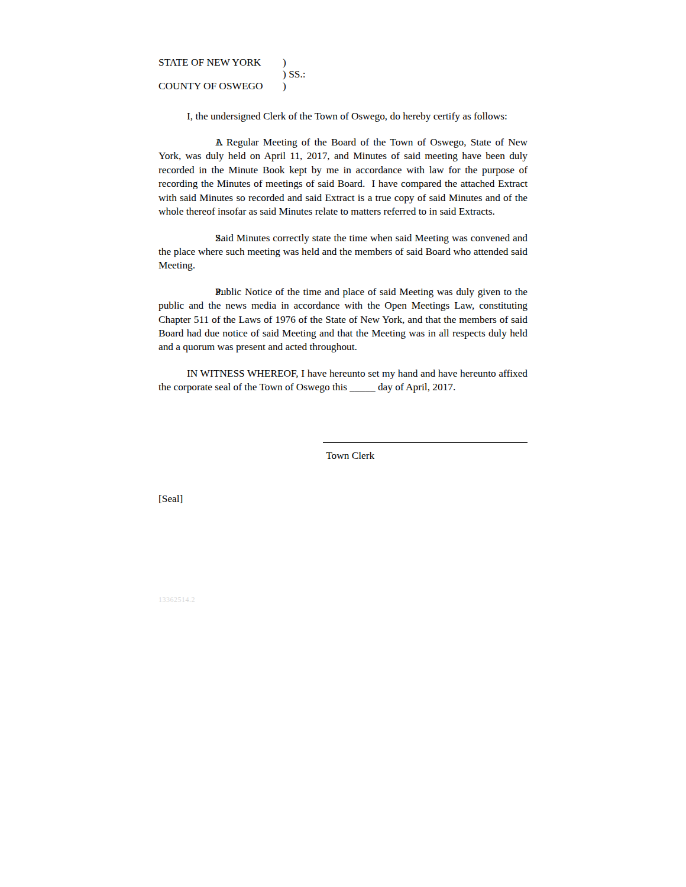| STATE OF NEW YORK | ) |
| | ) SS.: |
| COUNTY OF OSWEGO | ) |
I, the undersigned Clerk of the Town of Oswego, do hereby certify as follows:
1. A Regular Meeting of the Board of the Town of Oswego, State of New York, was duly held on April 11, 2017, and Minutes of said meeting have been duly recorded in the Minute Book kept by me in accordance with law for the purpose of recording the Minutes of meetings of said Board. I have compared the attached Extract with said Minutes so recorded and said Extract is a true copy of said Minutes and of the whole thereof insofar as said Minutes relate to matters referred to in said Extracts.
2. Said Minutes correctly state the time when said Meeting was convened and the place where such meeting was held and the members of said Board who attended said Meeting.
3. Public Notice of the time and place of said Meeting was duly given to the public and the news media in accordance with the Open Meetings Law, constituting Chapter 511 of the Laws of 1976 of the State of New York, and that the members of said Board had due notice of said Meeting and that the Meeting was in all respects duly held and a quorum was present and acted throughout.
IN WITNESS WHEREOF, I have hereunto set my hand and have hereunto affixed the corporate seal of the Town of Oswego this _____ day of April, 2017.
Town Clerk
[Seal]
13362514.2